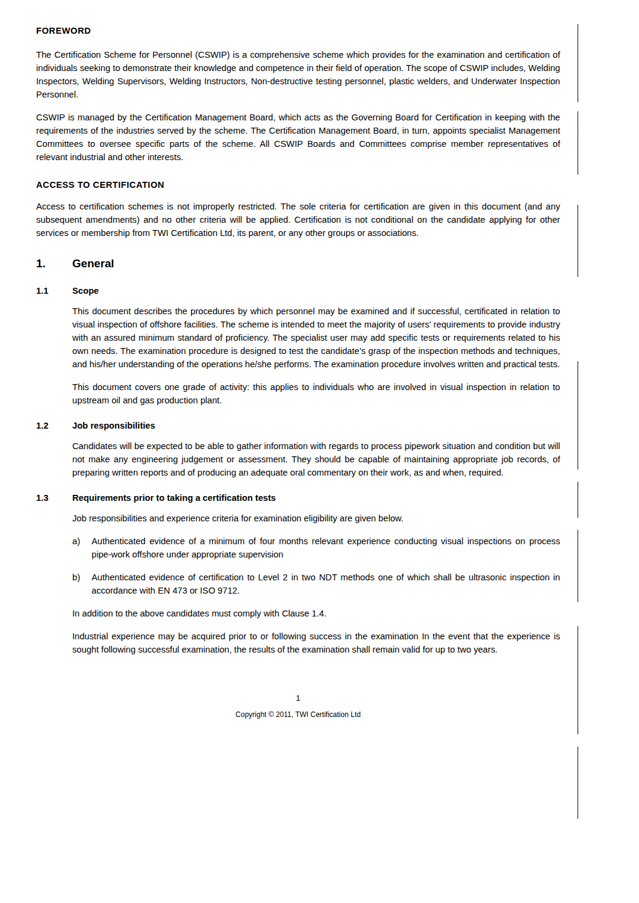FOREWORD
The Certification Scheme for Personnel (CSWIP) is a comprehensive scheme which provides for the examination and certification of individuals seeking to demonstrate their knowledge and competence in their field of operation. The scope of CSWIP includes, Welding Inspectors, Welding Supervisors, Welding Instructors, Non-destructive testing personnel, plastic welders, and Underwater Inspection Personnel.
CSWIP is managed by the Certification Management Board, which acts as the Governing Board for Certification in keeping with the requirements of the industries served by the scheme. The Certification Management Board, in turn, appoints specialist Management Committees to oversee specific parts of the scheme. All CSWIP Boards and Committees comprise member representatives of relevant industrial and other interests.
ACCESS TO CERTIFICATION
Access to certification schemes is not improperly restricted. The sole criteria for certification are given in this document (and any subsequent amendments) and no other criteria will be applied. Certification is not conditional on the candidate applying for other services or membership from TWI Certification Ltd, its parent, or any other groups or associations.
1. General
1.1 Scope
This document describes the procedures by which personnel may be examined and if successful, certificated in relation to visual inspection of offshore facilities. The scheme is intended to meet the majority of users’ requirements to provide industry with an assured minimum standard of proficiency. The specialist user may add specific tests or requirements related to his own needs. The examination procedure is designed to test the candidate’s grasp of the inspection methods and techniques, and his/her understanding of the operations he/she performs. The examination procedure involves written and practical tests.
This document covers one grade of activity: this applies to individuals who are involved in visual inspection in relation to upstream oil and gas production plant.
1.2 Job responsibilities
Candidates will be expected to be able to gather information with regards to process pipework situation and condition but will not make any engineering judgement or assessment. They should be capable of maintaining appropriate job records, of preparing written reports and of producing an adequate oral commentary on their work, as and when, required.
1.3 Requirements prior to taking a certification tests
Job responsibilities and experience criteria for examination eligibility are given below.
Authenticated evidence of a minimum of four months relevant experience conducting visual inspections on process pipe-work offshore under appropriate supervision
Authenticated evidence of certification to Level 2 in two NDT methods one of which shall be ultrasonic inspection in accordance with EN 473 or ISO 9712.
In addition to the above candidates must comply with Clause 1.4.
Industrial experience may be acquired prior to or following success in the examination In the event that the experience is sought following successful examination, the results of the examination shall remain valid for up to two years.
1
Copyright © 2011, TWI Certification Ltd